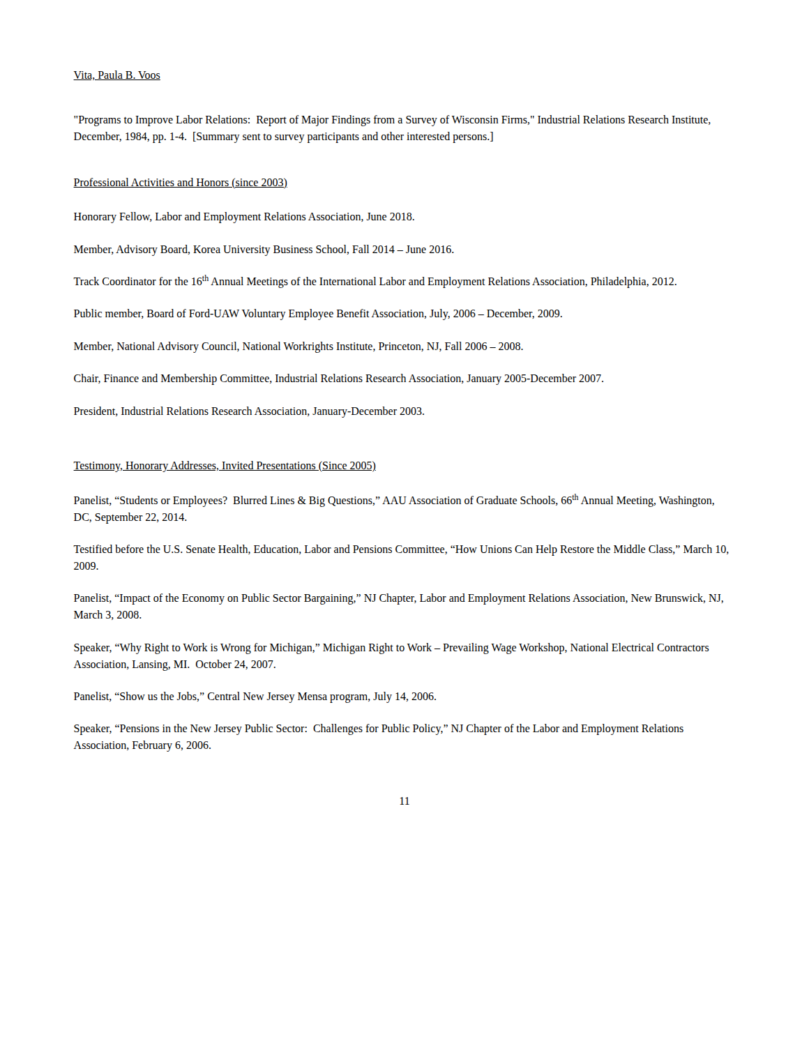Vita, Paula B. Voos
"Programs to Improve Labor Relations: Report of Major Findings from a Survey of Wisconsin Firms," Industrial Relations Research Institute, December, 1984, pp. 1-4. [Summary sent to survey participants and other interested persons.]
Professional Activities and Honors (since 2003)
Honorary Fellow, Labor and Employment Relations Association, June 2018.
Member, Advisory Board, Korea University Business School, Fall 2014 – June 2016.
Track Coordinator for the 16th Annual Meetings of the International Labor and Employment Relations Association, Philadelphia, 2012.
Public member, Board of Ford-UAW Voluntary Employee Benefit Association, July, 2006 – December, 2009.
Member, National Advisory Council, National Workrights Institute, Princeton, NJ, Fall 2006 – 2008.
Chair, Finance and Membership Committee, Industrial Relations Research Association, January 2005-December 2007.
President, Industrial Relations Research Association, January-December 2003.
Testimony, Honorary Addresses, Invited Presentations (Since 2005)
Panelist, “Students or Employees? Blurred Lines & Big Questions,” AAU Association of Graduate Schools, 66th Annual Meeting, Washington, DC, September 22, 2014.
Testified before the U.S. Senate Health, Education, Labor and Pensions Committee, “How Unions Can Help Restore the Middle Class,” March 10, 2009.
Panelist, “Impact of the Economy on Public Sector Bargaining,” NJ Chapter, Labor and Employment Relations Association, New Brunswick, NJ, March 3, 2008.
Speaker, “Why Right to Work is Wrong for Michigan,” Michigan Right to Work – Prevailing Wage Workshop, National Electrical Contractors Association, Lansing, MI. October 24, 2007.
Panelist, “Show us the Jobs,” Central New Jersey Mensa program, July 14, 2006.
Speaker, “Pensions in the New Jersey Public Sector: Challenges for Public Policy,” NJ Chapter of the Labor and Employment Relations Association, February 6, 2006.
11